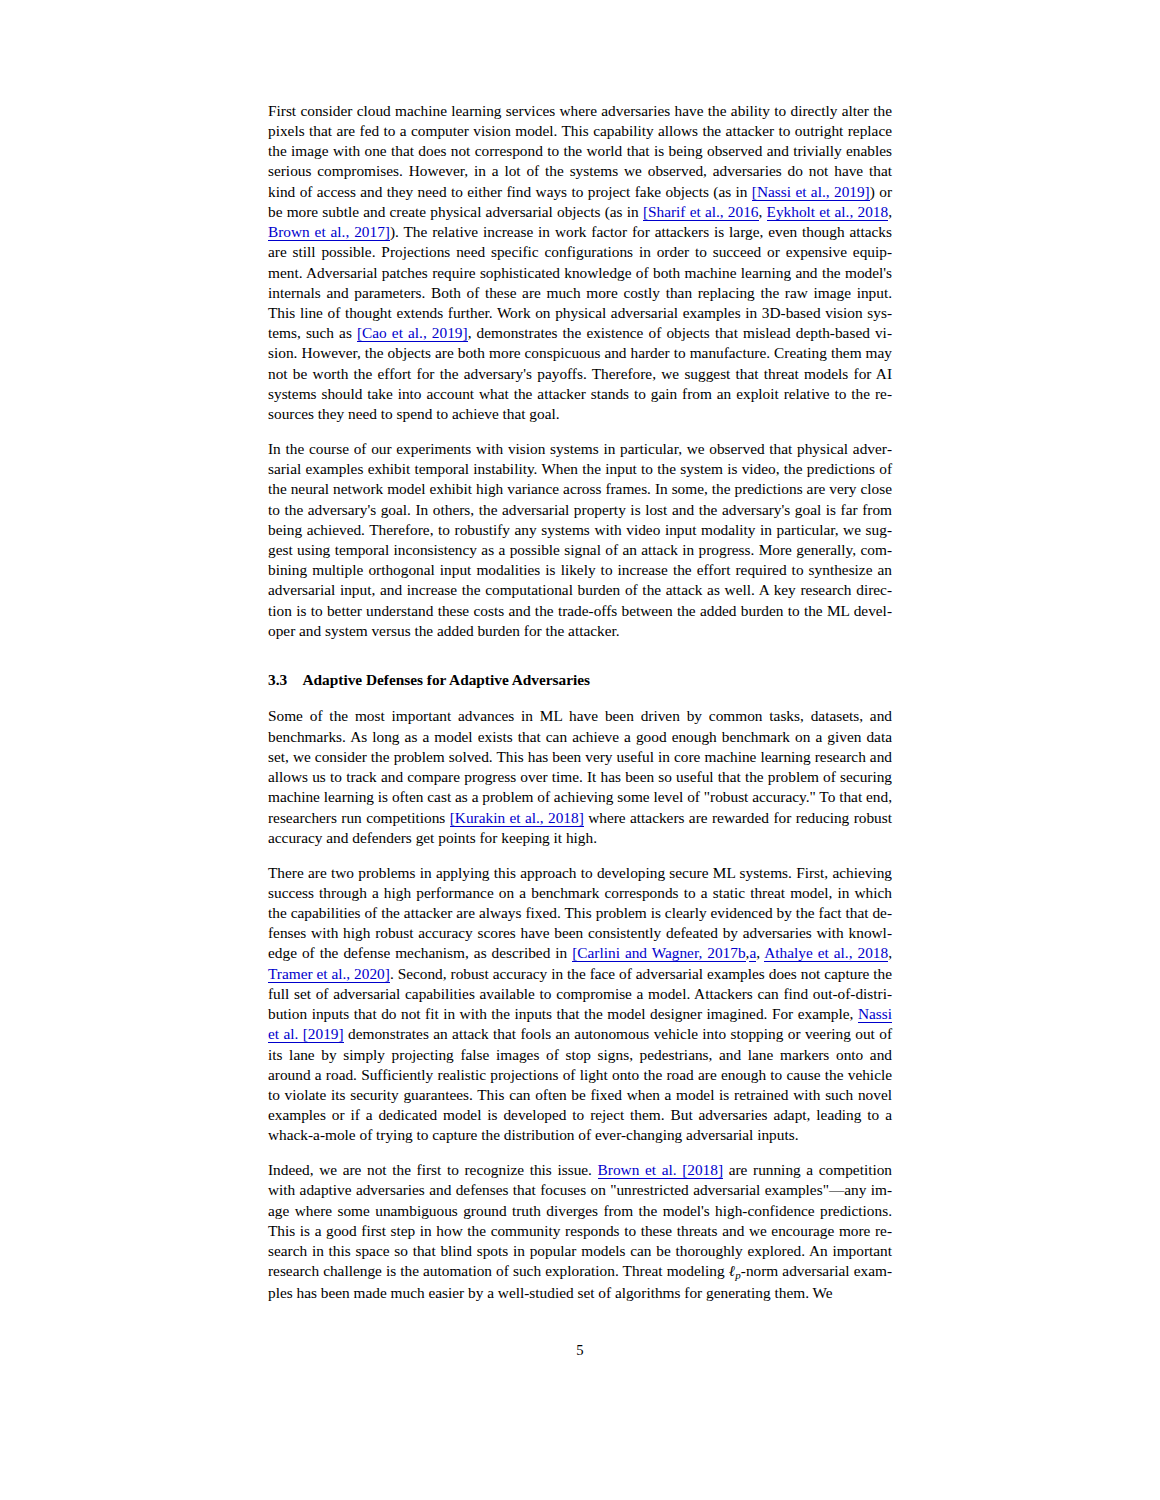First consider cloud machine learning services where adversaries have the ability to directly alter the pixels that are fed to a computer vision model. This capability allows the attacker to outright replace the image with one that does not correspond to the world that is being observed and trivially enables serious compromises. However, in a lot of the systems we observed, adversaries do not have that kind of access and they need to either find ways to project fake objects (as in [Nassi et al., 2019]) or be more subtle and create physical adversarial objects (as in [Sharif et al., 2016, Eykholt et al., 2018, Brown et al., 2017]). The relative increase in work factor for attackers is large, even though attacks are still possible. Projections need specific configurations in order to succeed or expensive equipment. Adversarial patches require sophisticated knowledge of both machine learning and the model's internals and parameters. Both of these are much more costly than replacing the raw image input. This line of thought extends further. Work on physical adversarial examples in 3D-based vision systems, such as [Cao et al., 2019], demonstrates the existence of objects that mislead depth-based vision. However, the objects are both more conspicuous and harder to manufacture. Creating them may not be worth the effort for the adversary's payoffs. Therefore, we suggest that threat models for AI systems should take into account what the attacker stands to gain from an exploit relative to the resources they need to spend to achieve that goal.
In the course of our experiments with vision systems in particular, we observed that physical adversarial examples exhibit temporal instability. When the input to the system is video, the predictions of the neural network model exhibit high variance across frames. In some, the predictions are very close to the adversary's goal. In others, the adversarial property is lost and the adversary's goal is far from being achieved. Therefore, to robustify any systems with video input modality in particular, we suggest using temporal inconsistency as a possible signal of an attack in progress. More generally, combining multiple orthogonal input modalities is likely to increase the effort required to synthesize an adversarial input, and increase the computational burden of the attack as well. A key research direction is to better understand these costs and the trade-offs between the added burden to the ML developer and system versus the added burden for the attacker.
3.3 Adaptive Defenses for Adaptive Adversaries
Some of the most important advances in ML have been driven by common tasks, datasets, and benchmarks. As long as a model exists that can achieve a good enough benchmark on a given data set, we consider the problem solved. This has been very useful in core machine learning research and allows us to track and compare progress over time. It has been so useful that the problem of securing machine learning is often cast as a problem of achieving some level of "robust accuracy." To that end, researchers run competitions [Kurakin et al., 2018] where attackers are rewarded for reducing robust accuracy and defenders get points for keeping it high.
There are two problems in applying this approach to developing secure ML systems. First, achieving success through a high performance on a benchmark corresponds to a static threat model, in which the capabilities of the attacker are always fixed. This problem is clearly evidenced by the fact that defenses with high robust accuracy scores have been consistently defeated by adversaries with knowledge of the defense mechanism, as described in [Carlini and Wagner, 2017b,a, Athalye et al., 2018, Tramer et al., 2020]. Second, robust accuracy in the face of adversarial examples does not capture the full set of adversarial capabilities available to compromise a model. Attackers can find out-of-distribution inputs that do not fit in with the inputs that the model designer imagined. For example, Nassi et al. [2019] demonstrates an attack that fools an autonomous vehicle into stopping or veering out of its lane by simply projecting false images of stop signs, pedestrians, and lane markers onto and around a road. Sufficiently realistic projections of light onto the road are enough to cause the vehicle to violate its security guarantees. This can often be fixed when a model is retrained with such novel examples or if a dedicated model is developed to reject them. But adversaries adapt, leading to a whack-a-mole of trying to capture the distribution of ever-changing adversarial inputs.
Indeed, we are not the first to recognize this issue. Brown et al. [2018] are running a competition with adaptive adversaries and defenses that focuses on "unrestricted adversarial examples"—any image where some unambiguous ground truth diverges from the model's high-confidence predictions. This is a good first step in how the community responds to these threats and we encourage more research in this space so that blind spots in popular models can be thoroughly explored. An important research challenge is the automation of such exploration. Threat modeling ℓp-norm adversarial examples has been made much easier by a well-studied set of algorithms for generating them. We
5